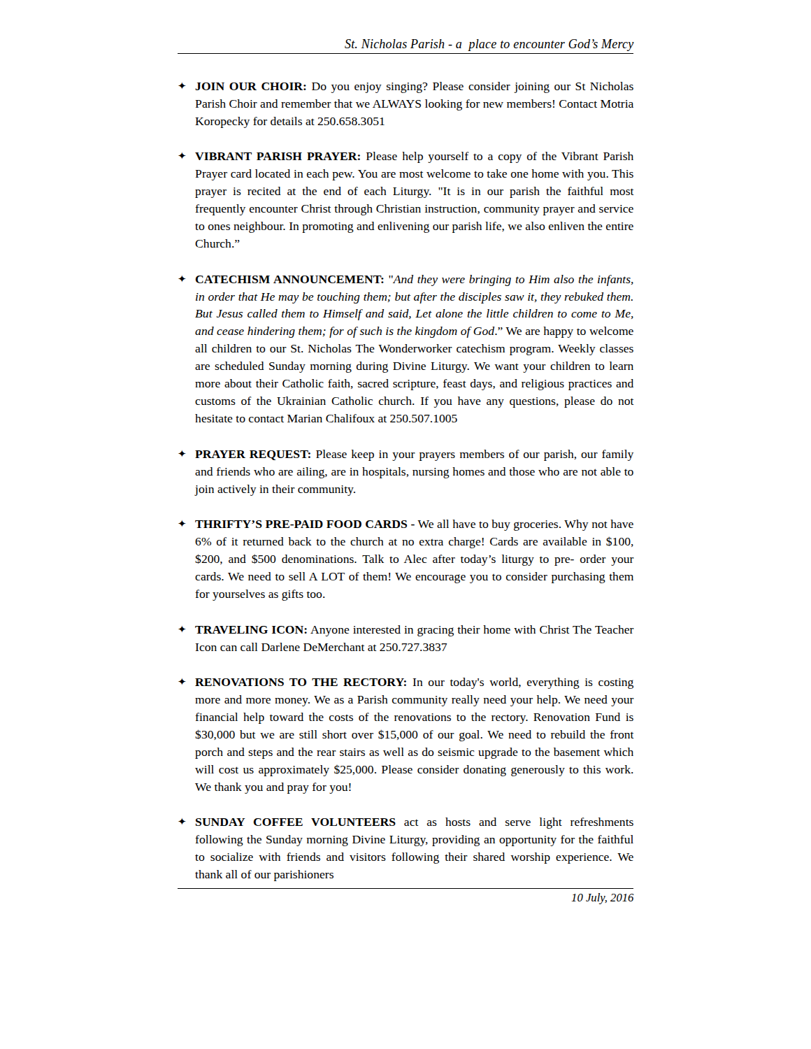St. Nicholas Parish - a place to encounter God’s Mercy
Join our choir: Do you enjoy singing? Please consider joining our St Nicholas Parish Choir and remember that we ALWAYS looking for new members! Contact Motria Koropecky for details at 250.658.3051
Vibrant Parish Prayer: Please help yourself to a copy of the Vibrant Parish Prayer card located in each pew. You are most welcome to take one home with you. This prayer is recited at the end of each Liturgy. "It is in our parish the faithful most frequently encounter Christ through Christian instruction, community prayer and service to ones neighbour. In promoting and enlivening our parish life, we also enliven the entire Church.”
Catechism Announcement: "And they were bringing to Him also the infants, in order that He may be touching them; but after the disciples saw it, they rebuked them. But Jesus called them to Himself and said, Let alone the little children to come to Me, and cease hindering them; for of such is the kingdom of God.” We are happy to welcome all children to our St. Nicholas The Wonderworker catechism program. Weekly classes are scheduled Sunday morning during Divine Liturgy. We want your children to learn more about their Catholic faith, sacred scripture, feast days, and religious practices and customs of the Ukrainian Catholic church. If you have any questions, please do not hesitate to contact Marian Chalifoux at 250.507.1005
Prayer Request: Please keep in your prayers members of our parish, our family and friends who are ailing, are in hospitals, nursing homes and those who are not able to join actively in their community.
Thrifty’s Pre-Paid Food Cards - We all have to buy groceries. Why not have 6% of it returned back to the church at no extra charge! Cards are available in $100, $200, and $500 denominations. Talk to Alec after today’s liturgy to pre- order your cards. We need to sell A LOT of them! We encourage you to consider purchasing them for yourselves as gifts too.
Traveling Icon: Anyone interested in gracing their home with Christ The Teacher Icon can call Darlene DeMerchant at 250.727.3837
Renovations to the Rectory: In our today's world, everything is costing more and more money. We as a Parish community really need your help. We need your financial help toward the costs of the renovations to the rectory. Renovation Fund is $30,000 but we are still short over $15,000 of our goal. We need to rebuild the front porch and steps and the rear stairs as well as do seismic upgrade to the basement which will cost us approximately $25,000. Please consider donating generously to this work. We thank you and pray for you!
Sunday Coffee Volunteers act as hosts and serve light refreshments following the Sunday morning Divine Liturgy, providing an opportunity for the faithful to socialize with friends and visitors following their shared worship experience. We thank all of our parishioners
10 July, 2016